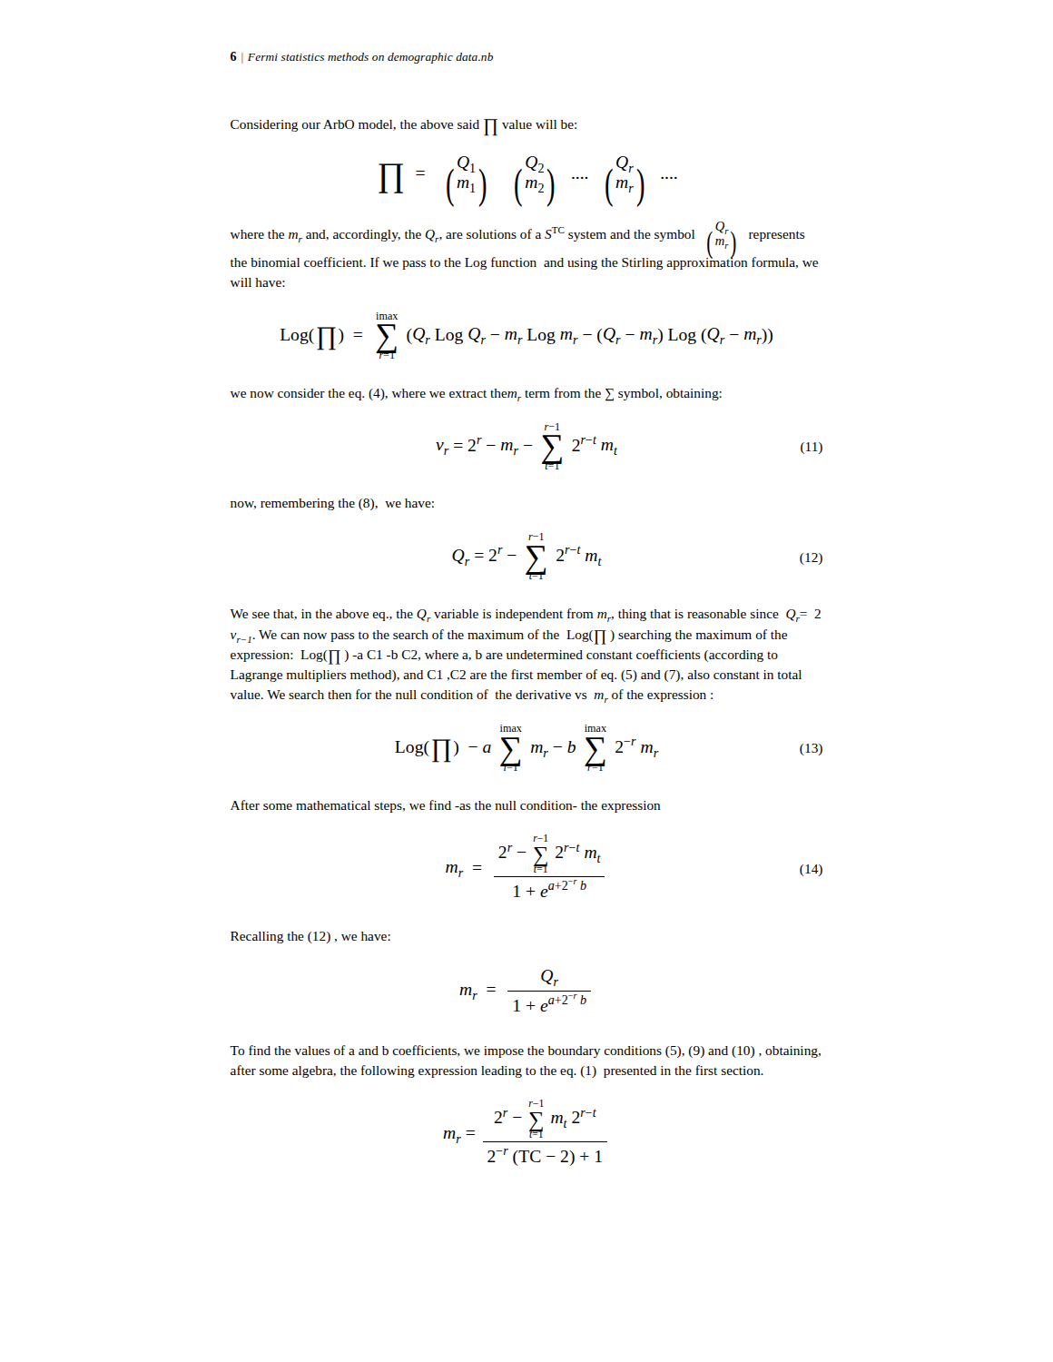6|Fermi statistics methods on demographic data.nb
Considering our ArbO model, the above said ∏ value will be:
∏ = (Q1
m1) (Q2
m2) .... (Qr
mr) ....
where the mr and, accordingly, the Qr, are solutions of a STC system and the symbol (Qr
mr) represents the binomial coefficient. If we pass to the Log function and using the Stirling approximation formula, we will have:
Log(∏) = imax ∑ r=1 (Qr Log Qr − mr Log mr − (Qr − mr) Log (Qr − mr))
we now consider the eq. (4), where we extract themr term from the ∑ symbol, obtaining:
(11) vr = 2r − mr − r−1 ∑ t=1 2r−t mt
now, remembering the (8), we have:
(12) Qr = 2r − r−1 ∑ t=1 2r−t mt
We see that, in the above eq., the Qr variable is independent from mr, thing that is reasonable since Qr= 2 vr−1. We can now pass to the search of the maximum of the Log(∏ ) searching the maximum of the expression: Log(∏ ) -a C1 -b C2, where a, b are undetermined constant coefficients (according to Lagrange multipliers method), and C1 ,C2 are the first member of eq. (5) and (7), also constant in total value. We search then for the null condition of the derivative vs mr of the expression :
(13) Log(∏) − a imax ∑ i=1 mr − b imax ∑ r=1 2−r mr
After some mathematical steps, we find -as the null condition- the expression
(14) mr = 2r − r−1∑t=1 2r−t mt 1 + ea+2−r b
Recalling the (12) , we have:
mr = Qr 1 + ea+2−r b
To find the values of a and b coefficients, we impose the boundary conditions (5), (9) and (10) , obtaining, after some algebra, the following expression leading to the eq. (1) presented in the first section.
mr = 2r − r−1∑t=1 mt 2r−t 2−r (TC − 2) + 1